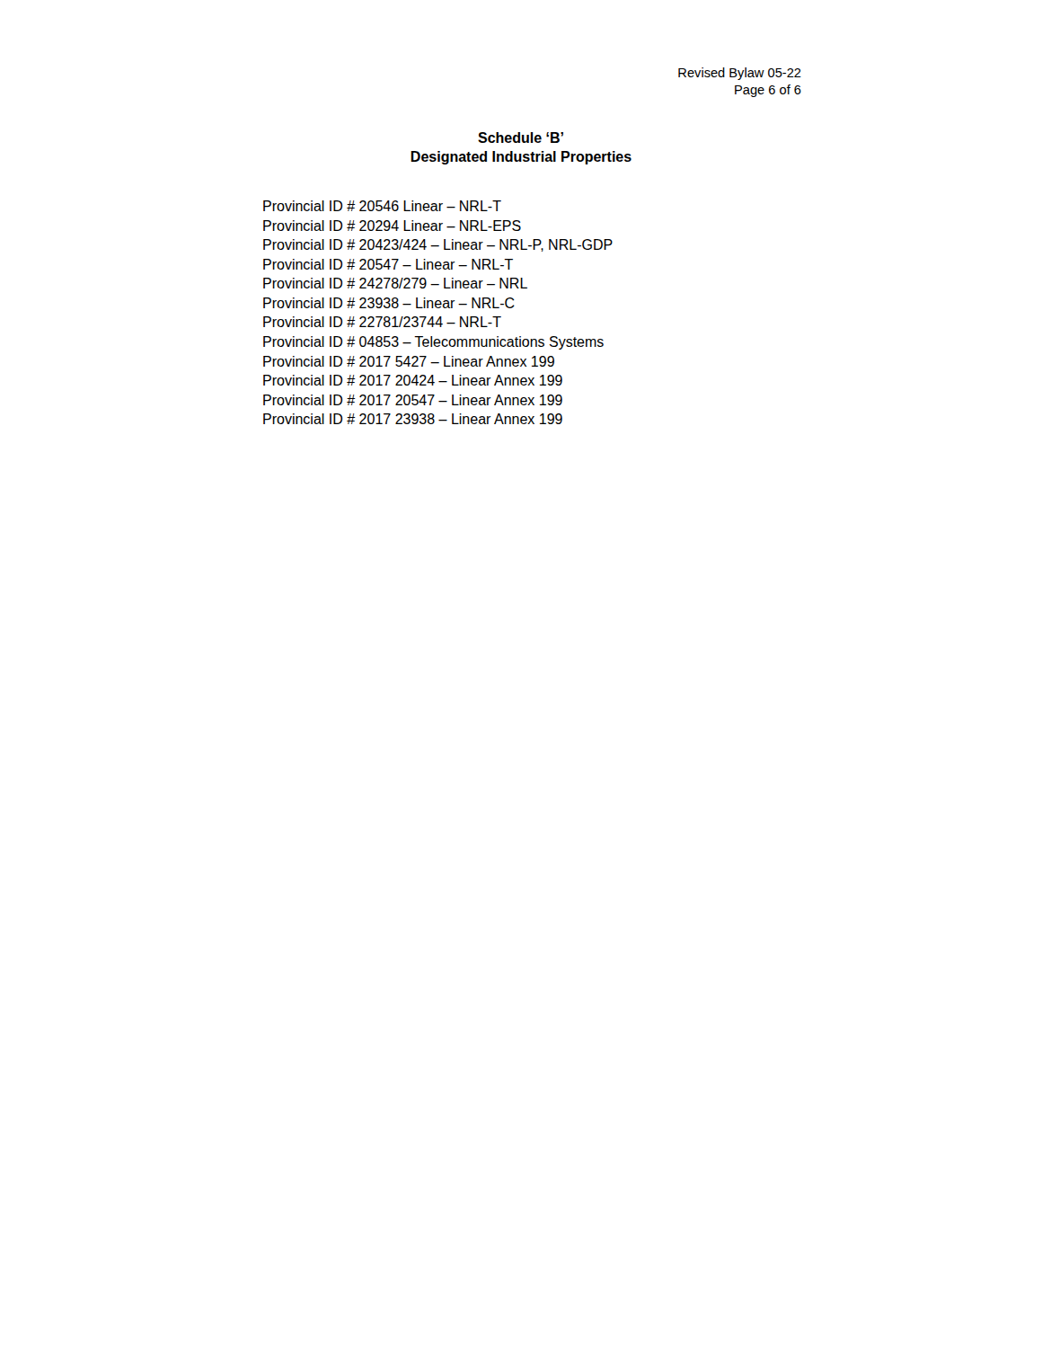Revised Bylaw 05-22
Page 6 of 6
Schedule ‘B’ Designated Industrial Properties
Provincial ID # 20546 Linear – NRL-T
Provincial ID # 20294 Linear – NRL-EPS
Provincial ID # 20423/424 – Linear – NRL-P, NRL-GDP
Provincial ID # 20547 – Linear – NRL-T
Provincial ID # 24278/279 – Linear – NRL
Provincial ID # 23938 – Linear – NRL-C
Provincial ID # 22781/23744 – NRL-T
Provincial ID # 04853 – Telecommunications Systems
Provincial ID # 2017 5427 – Linear Annex 199
Provincial ID # 2017 20424 – Linear Annex 199
Provincial ID # 2017 20547 – Linear Annex 199
Provincial ID # 2017 23938 – Linear Annex 199